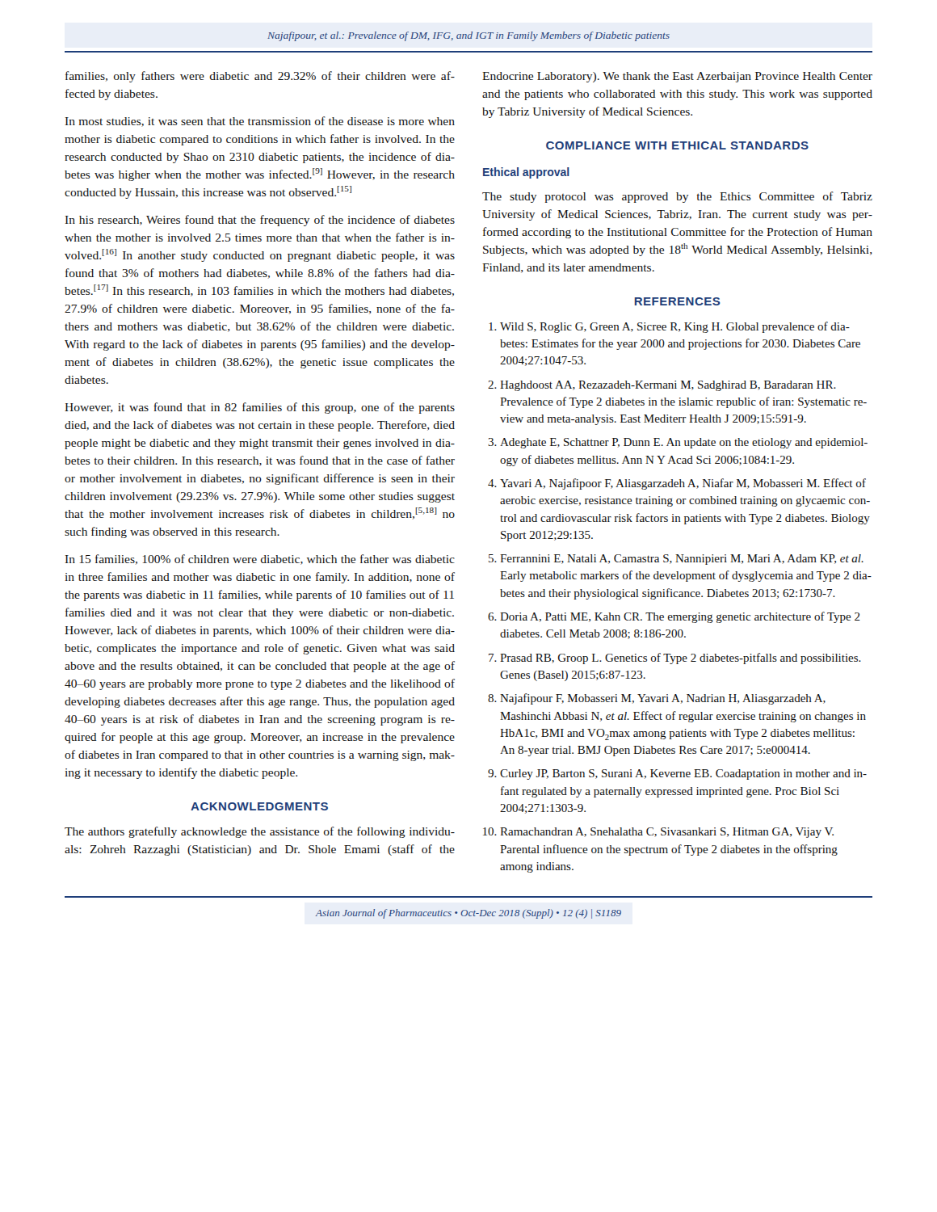Najafipour, et al.: Prevalence of DM, IFG, and IGT in Family Members of Diabetic patients
families, only fathers were diabetic and 29.32% of their children were affected by diabetes.
In most studies, it was seen that the transmission of the disease is more when mother is diabetic compared to conditions in which father is involved. In the research conducted by Shao on 2310 diabetic patients, the incidence of diabetes was higher when the mother was infected.[9] However, in the research conducted by Hussain, this increase was not observed.[15]
In his research, Weires found that the frequency of the incidence of diabetes when the mother is involved 2.5 times more than that when the father is involved.[16] In another study conducted on pregnant diabetic people, it was found that 3% of mothers had diabetes, while 8.8% of the fathers had diabetes.[17] In this research, in 103 families in which the mothers had diabetes, 27.9% of children were diabetic. Moreover, in 95 families, none of the fathers and mothers was diabetic, but 38.62% of the children were diabetic. With regard to the lack of diabetes in parents (95 families) and the development of diabetes in children (38.62%), the genetic issue complicates the diabetes.
However, it was found that in 82 families of this group, one of the parents died, and the lack of diabetes was not certain in these people. Therefore, died people might be diabetic and they might transmit their genes involved in diabetes to their children. In this research, it was found that in the case of father or mother involvement in diabetes, no significant difference is seen in their children involvement (29.23% vs. 27.9%). While some other studies suggest that the mother involvement increases risk of diabetes in children,[5,18] no such finding was observed in this research.
In 15 families, 100% of children were diabetic, which the father was diabetic in three families and mother was diabetic in one family. In addition, none of the parents was diabetic in 11 families, while parents of 10 families out of 11 families died and it was not clear that they were diabetic or non-diabetic. However, lack of diabetes in parents, which 100% of their children were diabetic, complicates the importance and role of genetic. Given what was said above and the results obtained, it can be concluded that people at the age of 40–60 years are probably more prone to type 2 diabetes and the likelihood of developing diabetes decreases after this age range. Thus, the population aged 40–60 years is at risk of diabetes in Iran and the screening program is required for people at this age group. Moreover, an increase in the prevalence of diabetes in Iran compared to that in other countries is a warning sign, making it necessary to identify the diabetic people.
ACKNOWLEDGMENTS
The authors gratefully acknowledge the assistance of the following individuals: Zohreh Razzaghi (Statistician) and Dr. Shole Emami (staff of the Endocrine Laboratory). We thank the East Azerbaijan Province Health Center and the patients who collaborated with this study. This work was supported by Tabriz University of Medical Sciences.
COMPLIANCE WITH ETHICAL STANDARDS
Ethical approval
The study protocol was approved by the Ethics Committee of Tabriz University of Medical Sciences, Tabriz, Iran. The current study was performed according to the Institutional Committee for the Protection of Human Subjects, which was adopted by the 18th World Medical Assembly, Helsinki, Finland, and its later amendments.
REFERENCES
Wild S, Roglic G, Green A, Sicree R, King H. Global prevalence of diabetes: Estimates for the year 2000 and projections for 2030. Diabetes Care 2004;27:1047-53.
Haghdoost AA, Rezazadeh-Kermani M, Sadghirad B, Baradaran HR. Prevalence of Type 2 diabetes in the islamic republic of iran: Systematic review and meta-analysis. East Mediterr Health J 2009;15:591-9.
Adeghate E, Schattner P, Dunn E. An update on the etiology and epidemiology of diabetes mellitus. Ann N Y Acad Sci 2006;1084:1-29.
Yavari A, Najafipoor F, Aliasgarzadeh A, Niafar M, Mobasseri M. Effect of aerobic exercise, resistance training or combined training on glycaemic control and cardiovascular risk factors in patients with Type 2 diabetes. Biology Sport 2012;29:135.
Ferrannini E, Natali A, Camastra S, Nannipieri M, Mari A, Adam KP, et al. Early metabolic markers of the development of dysglycemia and Type 2 diabetes and their physiological significance. Diabetes 2013; 62:1730-7.
Doria A, Patti ME, Kahn CR. The emerging genetic architecture of Type 2 diabetes. Cell Metab 2008; 8:186-200.
Prasad RB, Groop L. Genetics of Type 2 diabetes-pitfalls and possibilities. Genes (Basel) 2015;6:87-123.
Najafipour F, Mobasseri M, Yavari A, Nadrian H, Aliasgarzadeh A, Mashinchi Abbasi N, et al. Effect of regular exercise training on changes in HbA1c, BMI and VO2max among patients with Type 2 diabetes mellitus: An 8-year trial. BMJ Open Diabetes Res Care 2017; 5:e000414.
Curley JP, Barton S, Surani A, Keverne EB. Coadaptation in mother and infant regulated by a paternally expressed imprinted gene. Proc Biol Sci 2004;271:1303-9.
Ramachandran A, Snehalatha C, Sivasankari S, Hitman GA, Vijay V. Parental influence on the spectrum of Type 2 diabetes in the offspring among indians.
Asian Journal of Pharmaceutics • Oct-Dec 2018 (Suppl) • 12 (4) | S1189